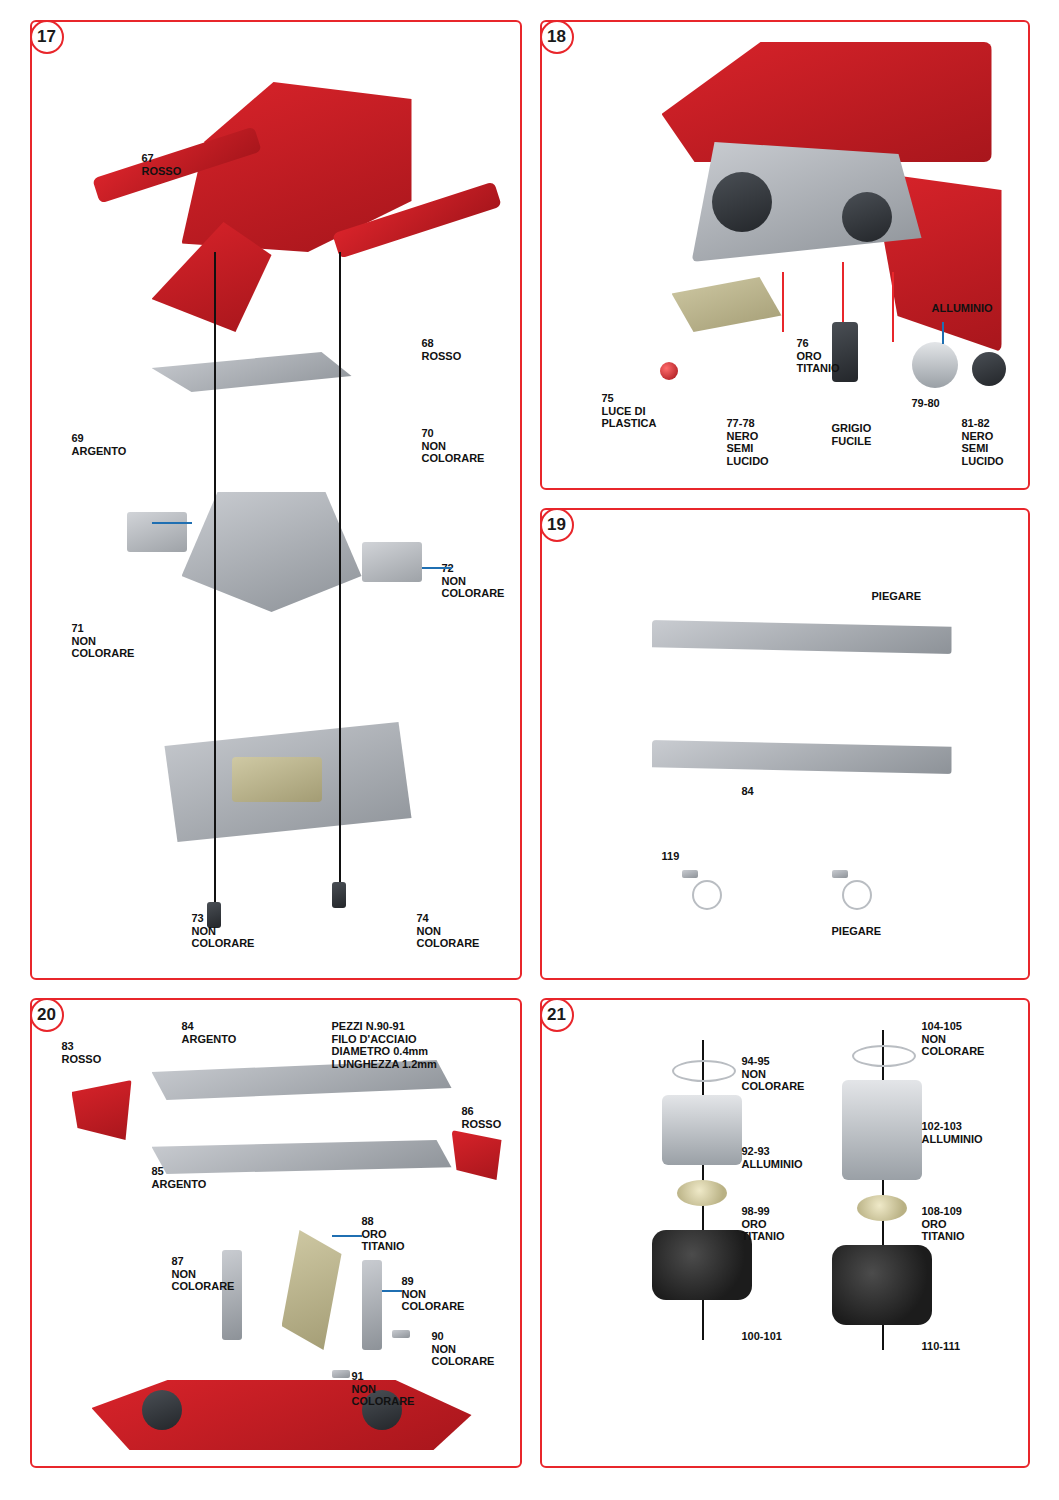17
67 ROSSO
68 ROSSO
69 ARGENTO
70 NON COLORARE
72 NON COLORARE
71 NON COLORARE
73 NON COLORARE
74 NON COLORARE
18
76 ORO TITANIO
75 LUCE DI PLASTICA
77-78 NERO SEMI LUCIDO
GRIGIO FUCILE
79-80
81-82 NERO SEMI LUCIDO
ALLUMINIO
19
PIEGARE
84
119
PIEGARE
20
84 ARGENTO
83 ROSSO
PEZZI N.90-91 FILO D'ACCIAIO DIAMETRO 0.4mm LUNGHEZZA 1.2mm
86 ROSSO
85 ARGENTO
88 ORO TITANIO
87 NON COLORARE
89 NON COLORARE
90 NON COLORARE
91 NON COLORARE
21
94-95 NON COLORARE
92-93 ALLUMINIO
98-99 ORO TITANIO
100-101
104-105 NON COLORARE
102-103 ALLUMINIO
108-109 ORO TITANIO
110-111